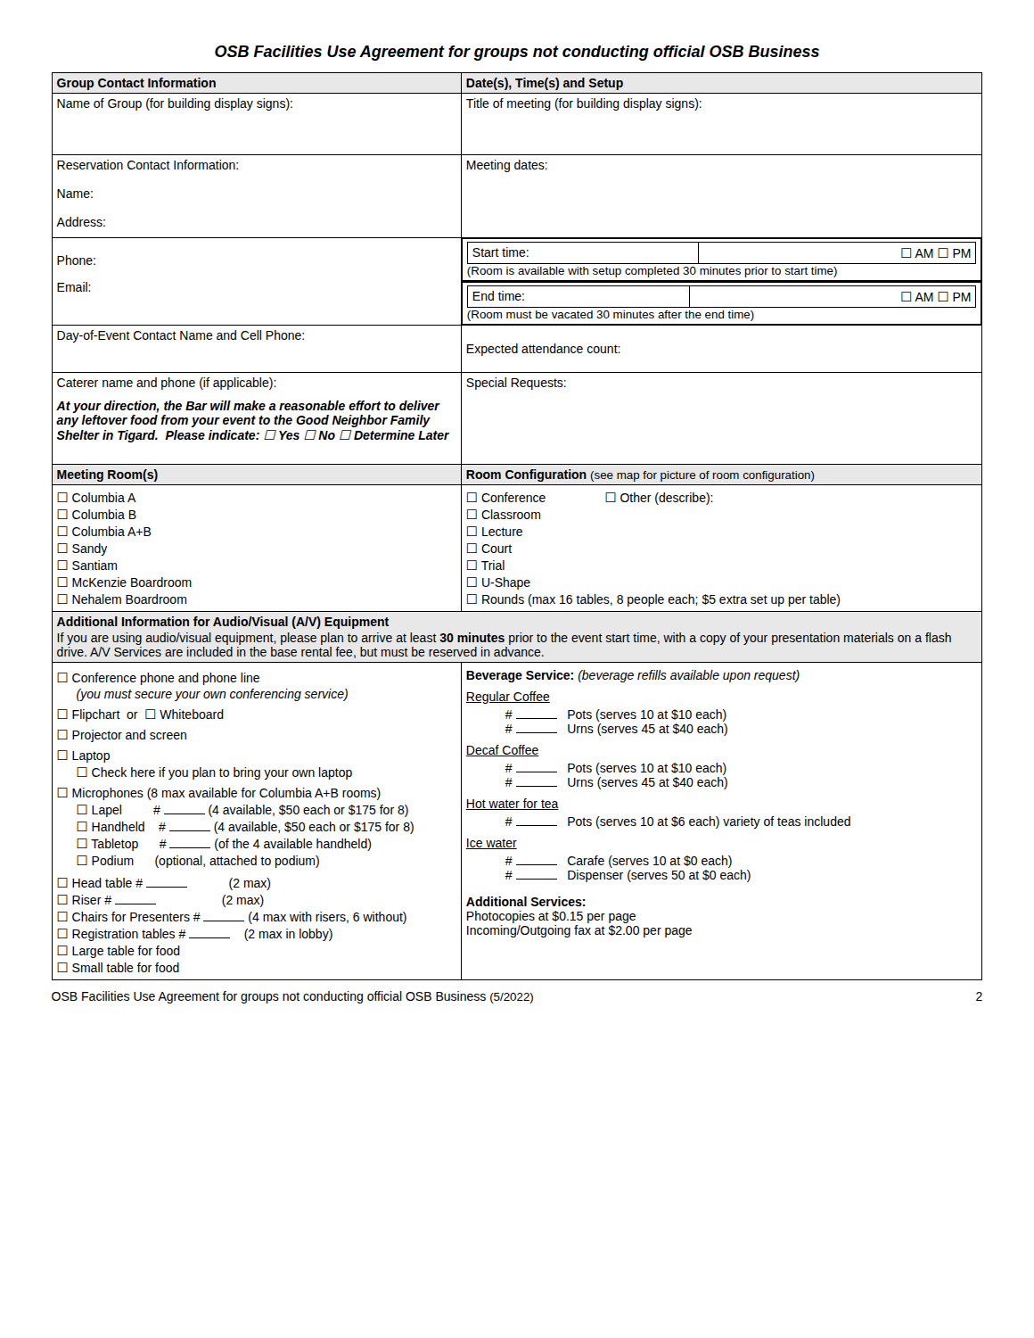OSB Facilities Use Agreement for groups not conducting official OSB Business
| Group Contact Information | Date(s), Time(s) and Setup |
| --- | --- |
| Name of Group (for building display signs): | Title of meeting (for building display signs): |
| Reservation Contact Information: Name: Address: | Meeting dates: |
| Phone: Email: | / / Start time: / ☐ AM ☐ PM / (Room is available with setup completed 30 minutes prior to start time) / |
| / / End time: / ☐ AM ☐ PM / (Room must be vacated 30 minutes after the end time) / |
| Day-of-Event Contact Name and Cell Phone: | Expected attendance count: |
| Caterer name and phone (if applicable): At your direction, the Bar will make a reasonable effort to deliver any leftover food from your event to the Good Neighbor Family Shelter in Tigard. Please indicate: ☐ Yes ☐ No ☐ Determine Later | Special Requests: |
| Meeting Room(s) | Room Configuration (see map for picture of room configuration) |
| ☐ Columbia A ☐ Columbia B ☐ Columbia A+B ☐ Sandy ☐ Santiam ☐ McKenzie Boardroom ☐ Nehalem Boardroom | ☐ Conference ☐ Other (describe): ☐ Classroom ☐ Lecture ☐ Court ☐ Trial ☐ U-Shape ☐ Rounds (max 16 tables, 8 people each; $5 extra set up per table) |
| Additional Information for Audio/Visual (A/V) Equipment If you are using audio/visual equipment, please plan to arrive at least 30 minutes prior to the event start time, with a copy of your presentation materials on a flash drive. A/V Services are included in the base rental fee, but must be reserved in advance. |
| ☐ Conference phone and phone line (you must secure your own conferencing service) ☐ Flipchart or ☐ Whiteboard ☐ Projector and screen ☐ Laptop ☐ Check here if you plan to bring your own laptop ☐ Microphones (8 max available for Columbia A+B rooms) ☐ Lapel # (4 available, $50 each or $175 for 8) ☐ Handheld # (4 available, $50 each or $175 for 8) ☐ Tabletop # (of the 4 available handheld) ☐ Podium (optional, attached to podium) ☐ Head table # (2 max) ☐ Riser # (2 max) ☐ Chairs for Presenters # (4 max with risers, 6 without) ☐ Registration tables # (2 max in lobby) ☐ Large table for food ☐ Small table for food | Beverage Service: (beverage refills available upon request) Regular Coffee # Pots (serves 10 at $10 each) # Urns (serves 45 at $40 each) Decaf Coffee # Pots (serves 10 at $10 each) # Urns (serves 45 at $40 each) Hot water for tea # Pots (serves 10 at $6 each) variety of teas included Ice water # Carafe (serves 10 at $0 each) # Dispenser (serves 50 at $0 each) Additional Services: Photocopies at $0.15 per page Incoming/Outgoing fax at $2.00 per page |
OSB Facilities Use Agreement for groups not conducting official OSB Business (5/2022) 2